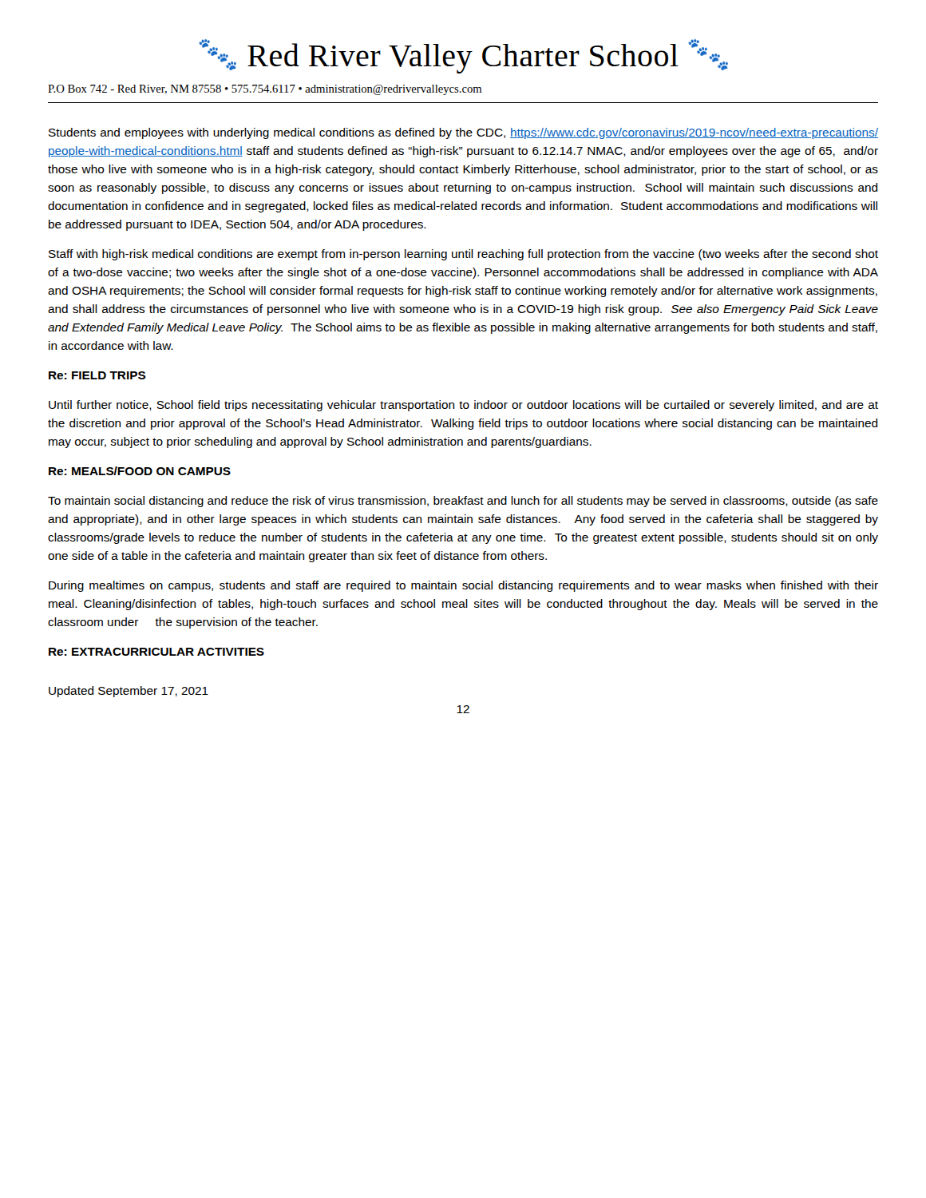🐾🐾 Red River Valley Charter School 🐾🐾
P.O Box 742 - Red River, NM 87558 • 575.754.6117 • administration@redrivervalleycs.com
Students and employees with underlying medical conditions as defined by the CDC, https://www.cdc.gov/coronavirus/2019-ncov/need-extra-precautions/people-with-medical-conditions.html staff and students defined as “high-risk” pursuant to 6.12.14.7 NMAC, and/or employees over the age of 65, and/or those who live with someone who is in a high-risk category, should contact Kimberly Ritterhouse, school administrator, prior to the start of school, or as soon as reasonably possible, to discuss any concerns or issues about returning to on-campus instruction. School will maintain such discussions and documentation in confidence and in segregated, locked files as medical-related records and information. Student accommodations and modifications will be addressed pursuant to IDEA, Section 504, and/or ADA procedures.
Staff with high-risk medical conditions are exempt from in-person learning until reaching full protection from the vaccine (two weeks after the second shot of a two-dose vaccine; two weeks after the single shot of a one-dose vaccine). Personnel accommodations shall be addressed in compliance with ADA and OSHA requirements; the School will consider formal requests for high-risk staff to continue working remotely and/or for alternative work assignments, and shall address the circumstances of personnel who live with someone who is in a COVID-19 high risk group. See also Emergency Paid Sick Leave and Extended Family Medical Leave Policy. The School aims to be as flexible as possible in making alternative arrangements for both students and staff, in accordance with law.
Re: FIELD TRIPS
Until further notice, School field trips necessitating vehicular transportation to indoor or outdoor locations will be curtailed or severely limited, and are at the discretion and prior approval of the School’s Head Administrator. Walking field trips to outdoor locations where social distancing can be maintained may occur, subject to prior scheduling and approval by School administration and parents/guardians.
Re: MEALS/FOOD ON CAMPUS
To maintain social distancing and reduce the risk of virus transmission, breakfast and lunch for all students may be served in classrooms, outside (as safe and appropriate), and in other large speaces in which students can maintain safe distances. Any food served in the cafeteria shall be staggered by classrooms/grade levels to reduce the number of students in the cafeteria at any one time. To the greatest extent possible, students should sit on only one side of a table in the cafeteria and maintain greater than six feet of distance from others.
During mealtimes on campus, students and staff are required to maintain social distancing requirements and to wear masks when finished with their meal. Cleaning/disinfection of tables, high-touch surfaces and school meal sites will be conducted throughout the day. Meals will be served in the classroom under the supervision of the teacher.
Re: EXTRACURRICULAR ACTIVITIES
Updated September 17, 2021
12